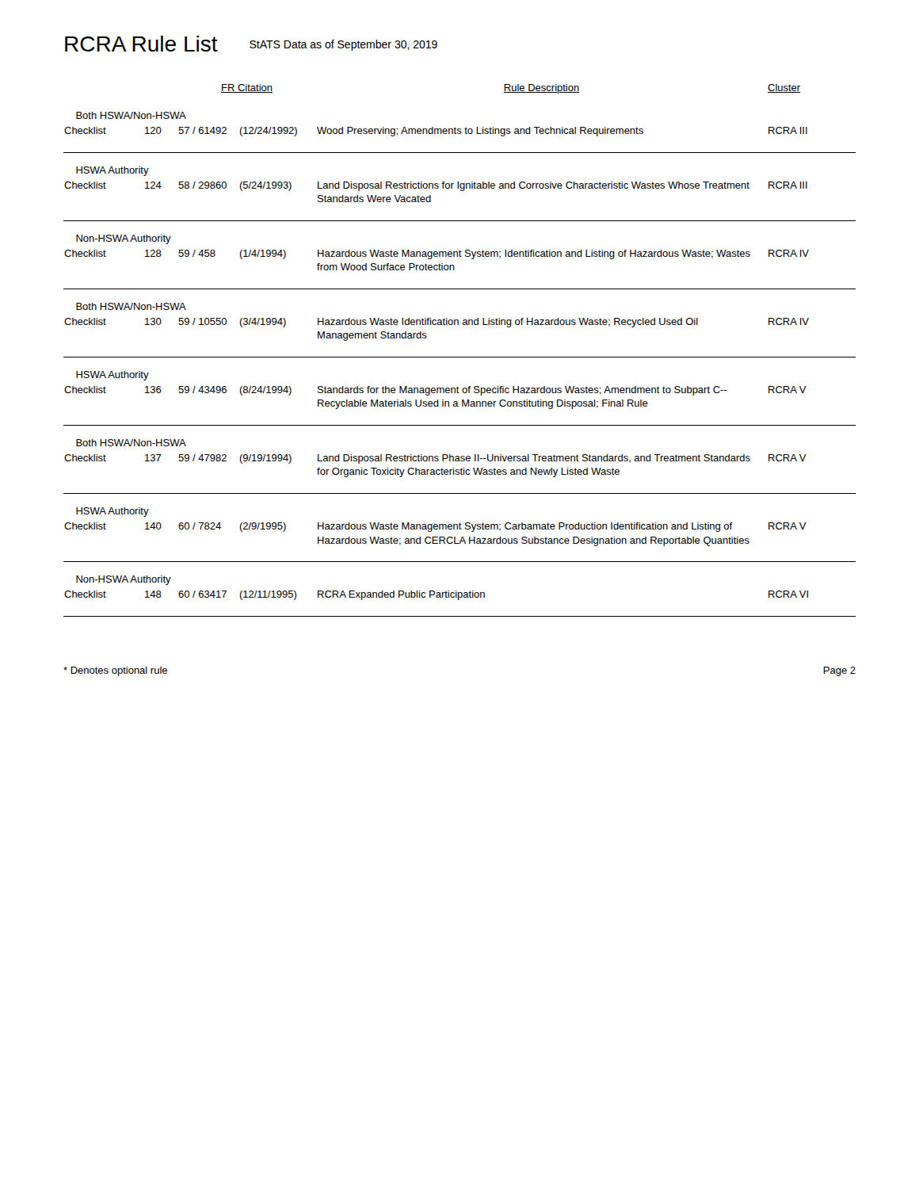RCRA Rule List
StATS Data as of September 30, 2019
| | | FR Citation | Rule Description | Cluster |
| --- | --- | --- | --- | --- |
| Both HSWA/Non-HSWA |
| Checklist | 120 | 57 / 61492 | (12/24/1992) | Wood Preserving; Amendments to Listings and Technical Requirements | RCRA III |
| HSWA Authority |
| Checklist | 124 | 58 / 29860 | (5/24/1993) | Land Disposal Restrictions for Ignitable and Corrosive Characteristic Wastes Whose Treatment Standards Were Vacated | RCRA III |
| Non-HSWA Authority |
| Checklist | 128 | 59 / 458 | (1/4/1994) | Hazardous Waste Management System; Identification and Listing of Hazardous Waste; Wastes from Wood Surface Protection | RCRA IV |
| Both HSWA/Non-HSWA |
| Checklist | 130 | 59 / 10550 | (3/4/1994) | Hazardous Waste Identification and Listing of Hazardous Waste; Recycled Used Oil Management Standards | RCRA IV |
| HSWA Authority |
| Checklist | 136 | 59 / 43496 | (8/24/1994) | Standards for the Management of Specific Hazardous Wastes; Amendment to Subpart C--Recyclable Materials Used in a Manner Constituting Disposal; Final Rule | RCRA V |
| Both HSWA/Non-HSWA |
| Checklist | 137 | 59 / 47982 | (9/19/1994) | Land Disposal Restrictions Phase II--Universal Treatment Standards, and Treatment Standards for Organic Toxicity Characteristic Wastes and Newly Listed Waste | RCRA V |
| HSWA Authority |
| Checklist | 140 | 60 / 7824 | (2/9/1995) | Hazardous Waste Management System; Carbamate Production Identification and Listing of Hazardous Waste; and CERCLA Hazardous Substance Designation and Reportable Quantities | RCRA V |
| Non-HSWA Authority |
| Checklist | 148 | 60 / 63417 | (12/11/1995) | RCRA Expanded Public Participation | RCRA VI |
* Denotes optional rule
Page 2